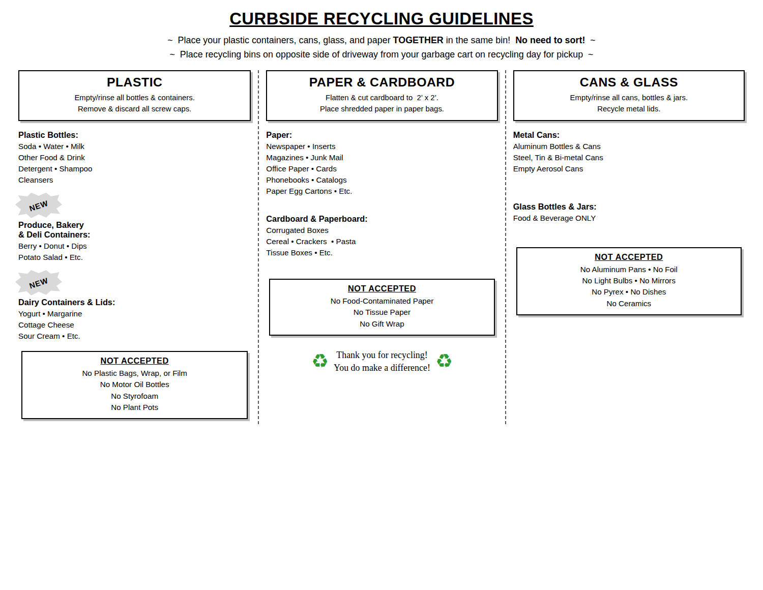CURBSIDE RECYCLING GUIDELINES
~ Place your plastic containers, cans, glass, and paper TOGETHER in the same bin! No need to sort! ~
~ Place recycling bins on opposite side of driveway from your garbage cart on recycling day for pickup ~
PLASTIC
Empty/rinse all bottles & containers.
Remove & discard all screw caps.
Plastic Bottles:
Soda • Water • Milk
Other Food & Drink
Detergent • Shampoo
Cleansers
NEW
Produce, Bakery
& Deli Containers:
Berry • Donut • Dips
Potato Salad • Etc.
NEW
Dairy Containers & Lids:
Yogurt • Margarine
Cottage Cheese
Sour Cream • Etc.
NOT ACCEPTED
No Plastic Bags, Wrap, or Film
No Motor Oil Bottles
No Styrofoam
No Plant Pots
PAPER & CARDBOARD
Flatten & cut cardboard to 2’ x 2’.
Place shredded paper in paper bags.
Paper:
Newspaper • Inserts
Magazines • Junk Mail
Office Paper • Cards
Phonebooks • Catalogs
Paper Egg Cartons • Etc.
Cardboard & Paperboard:
Corrugated Boxes
Cereal • Crackers • Pasta
Tissue Boxes • Etc.
NOT ACCEPTED
No Food-Contaminated Paper
No Tissue Paper
No Gift Wrap
♻ Thank you for recycling!
You do make a difference! ♻
CANS & GLASS
Empty/rinse all cans, bottles & jars.
Recycle metal lids.
Metal Cans:
Aluminum Bottles & Cans
Steel, Tin & Bi-metal Cans
Empty Aerosol Cans
Glass Bottles & Jars:
Food & Beverage ONLY
NOT ACCEPTED
No Aluminum Pans • No Foil
No Light Bulbs • No Mirrors
No Pyrex • No Dishes
No Ceramics